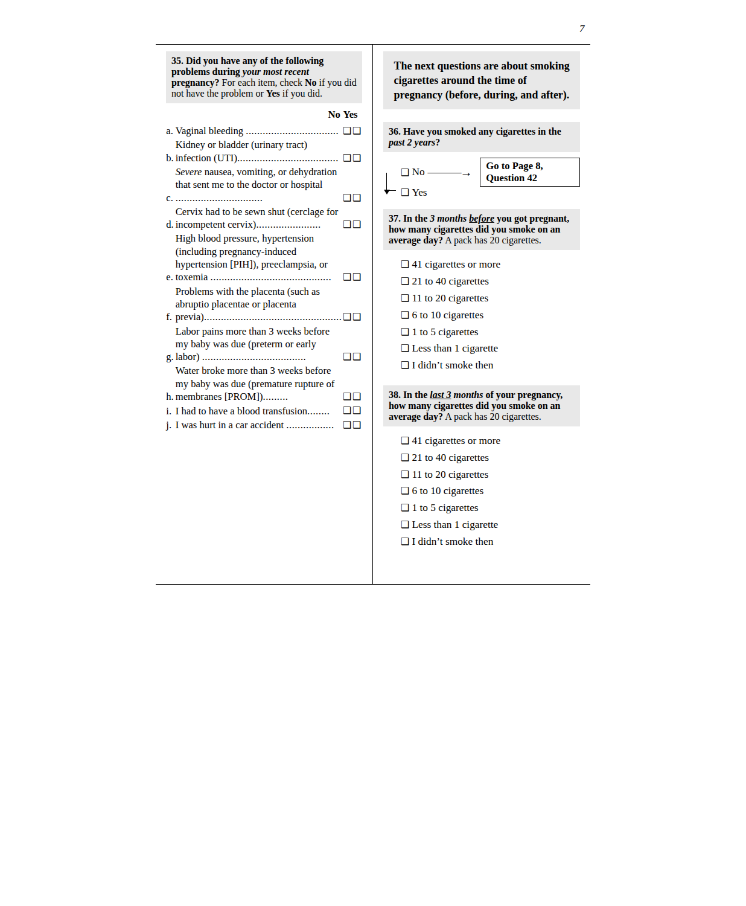7
35. Did you have any of the following problems during your most recent pregnancy? For each item, check No if you did not have the problem or Yes if you did.
No Yes
| a. | Vaginal bleeding ................................. | ❑ | ❑ |
| b. | Kidney or bladder (urinary tract) infection (UTI) .................................... | ❑ | ❑ |
| c. | Severe nausea, vomiting, or dehydration that sent me to the doctor or hospital ............................... | ❑ | ❑ |
| d. | Cervix had to be sewn shut (cerclage for incompetent cervix) ....................... | ❑ | ❑ |
| e. | High blood pressure, hypertension (including pregnancy-induced hypertension [PIH]), preeclampsia, or toxemia ........................................... | ❑ | ❑ |
| f. | Problems with the placenta (such as abruptio placentae or placenta previa) ................................................. | ❑ | ❑ |
| g. | Labor pains more than 3 weeks before my baby was due (preterm or early labor) ..................................... | ❑ | ❑ |
| h. | Water broke more than 3 weeks before my baby was due (premature rupture of membranes [PROM]) ......... | ❑ | ❑ |
| i. | I had to have a blood transfusion ........ | ❑ | ❑ |
| j. | I was hurt in a car accident ................. | ❑ | ❑ |
The next questions are about smoking cigarettes around the time of pregnancy (before, during, and after).
36. Have you smoked any cigarettes in the past 2 years?
❑ No ———→ Go to Page 8, Question 42
❑ Yes
37. In the 3 months before you got pregnant, how many cigarettes did you smoke on an average day? A pack has 20 cigarettes.
❑ 41 cigarettes or more
❑ 21 to 40 cigarettes
❑ 11 to 20 cigarettes
❑ 6 to 10 cigarettes
❑ 1 to 5 cigarettes
❑ Less than 1 cigarette
❑ I didn’t smoke then
38. In the last 3 months of your pregnancy, how many cigarettes did you smoke on an average day? A pack has 20 cigarettes.
❑ 41 cigarettes or more
❑ 21 to 40 cigarettes
❑ 11 to 20 cigarettes
❑ 6 to 10 cigarettes
❑ 1 to 5 cigarettes
❑ Less than 1 cigarette
❑ I didn’t smoke then